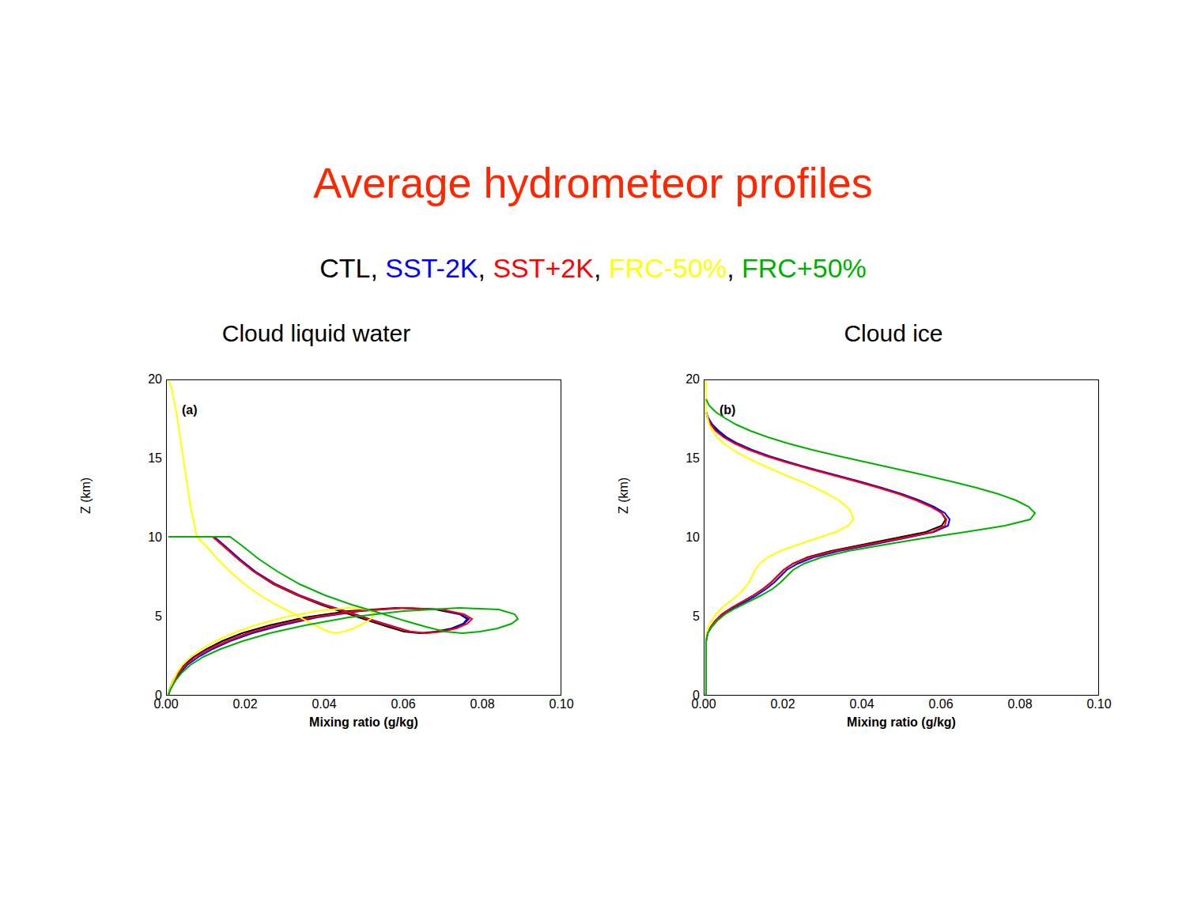Average hydrometeor profiles
CTL, SST-2K, SST+2K, FRC-50%, FRC+50%
Cloud liquid water
Cloud ice
(a)
Z (km)
20
15
10
5
0
0.00
0.02
0.04
0.06
0.08
0.10
Mixing ratio (g/kg)
(b)
Z (km)
20
15
10
5
0
0.00
0.02
0.04
0.06
0.08
0.10
Mixing ratio (g/kg)